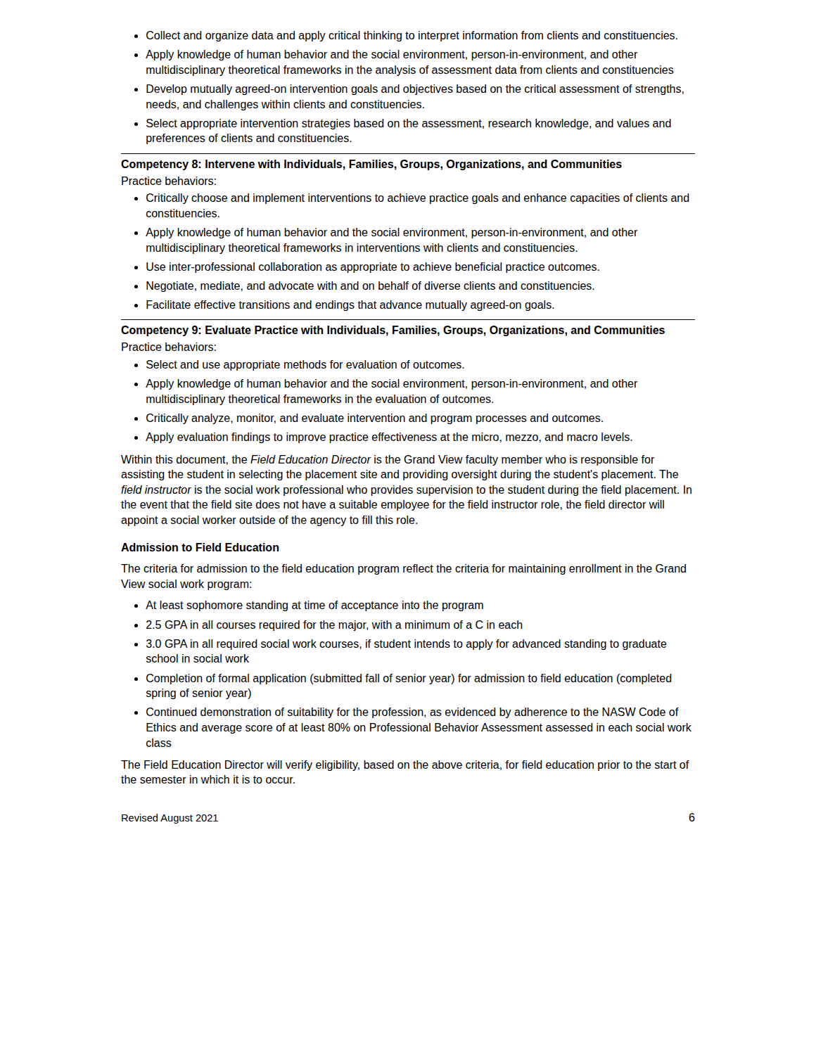Collect and organize data and apply critical thinking to interpret information from clients and constituencies.
Apply knowledge of human behavior and the social environment, person-in-environment, and other multidisciplinary theoretical frameworks in the analysis of assessment data from clients and constituencies
Develop mutually agreed-on intervention goals and objectives based on the critical assessment of strengths, needs, and challenges within clients and constituencies.
Select appropriate intervention strategies based on the assessment, research knowledge, and values and preferences of clients and constituencies.
Competency 8: Intervene with Individuals, Families, Groups, Organizations, and Communities
Practice behaviors:
Critically choose and implement interventions to achieve practice goals and enhance capacities of clients and constituencies.
Apply knowledge of human behavior and the social environment, person-in-environment, and other multidisciplinary theoretical frameworks in interventions with clients and constituencies.
Use inter-professional collaboration as appropriate to achieve beneficial practice outcomes.
Negotiate, mediate, and advocate with and on behalf of diverse clients and constituencies.
Facilitate effective transitions and endings that advance mutually agreed-on goals.
Competency 9: Evaluate Practice with Individuals, Families, Groups, Organizations, and Communities
Practice behaviors:
Select and use appropriate methods for evaluation of outcomes.
Apply knowledge of human behavior and the social environment, person-in-environment, and other multidisciplinary theoretical frameworks in the evaluation of outcomes.
Critically analyze, monitor, and evaluate intervention and program processes and outcomes.
Apply evaluation findings to improve practice effectiveness at the micro, mezzo, and macro levels.
Within this document, the Field Education Director is the Grand View faculty member who is responsible for assisting the student in selecting the placement site and providing oversight during the student's placement. The field instructor is the social work professional who provides supervision to the student during the field placement. In the event that the field site does not have a suitable employee for the field instructor role, the field director will appoint a social worker outside of the agency to fill this role.
Admission to Field Education
The criteria for admission to the field education program reflect the criteria for maintaining enrollment in the Grand View social work program:
At least sophomore standing at time of acceptance into the program
2.5 GPA in all courses required for the major, with a minimum of a C in each
3.0 GPA in all required social work courses, if student intends to apply for advanced standing to graduate school in social work
Completion of formal application (submitted fall of senior year) for admission to field education (completed spring of senior year)
Continued demonstration of suitability for the profession, as evidenced by adherence to the NASW Code of Ethics and average score of at least 80% on Professional Behavior Assessment assessed in each social work class
The Field Education Director will verify eligibility, based on the above criteria, for field education prior to the start of the semester in which it is to occur.
Revised August 2021
6